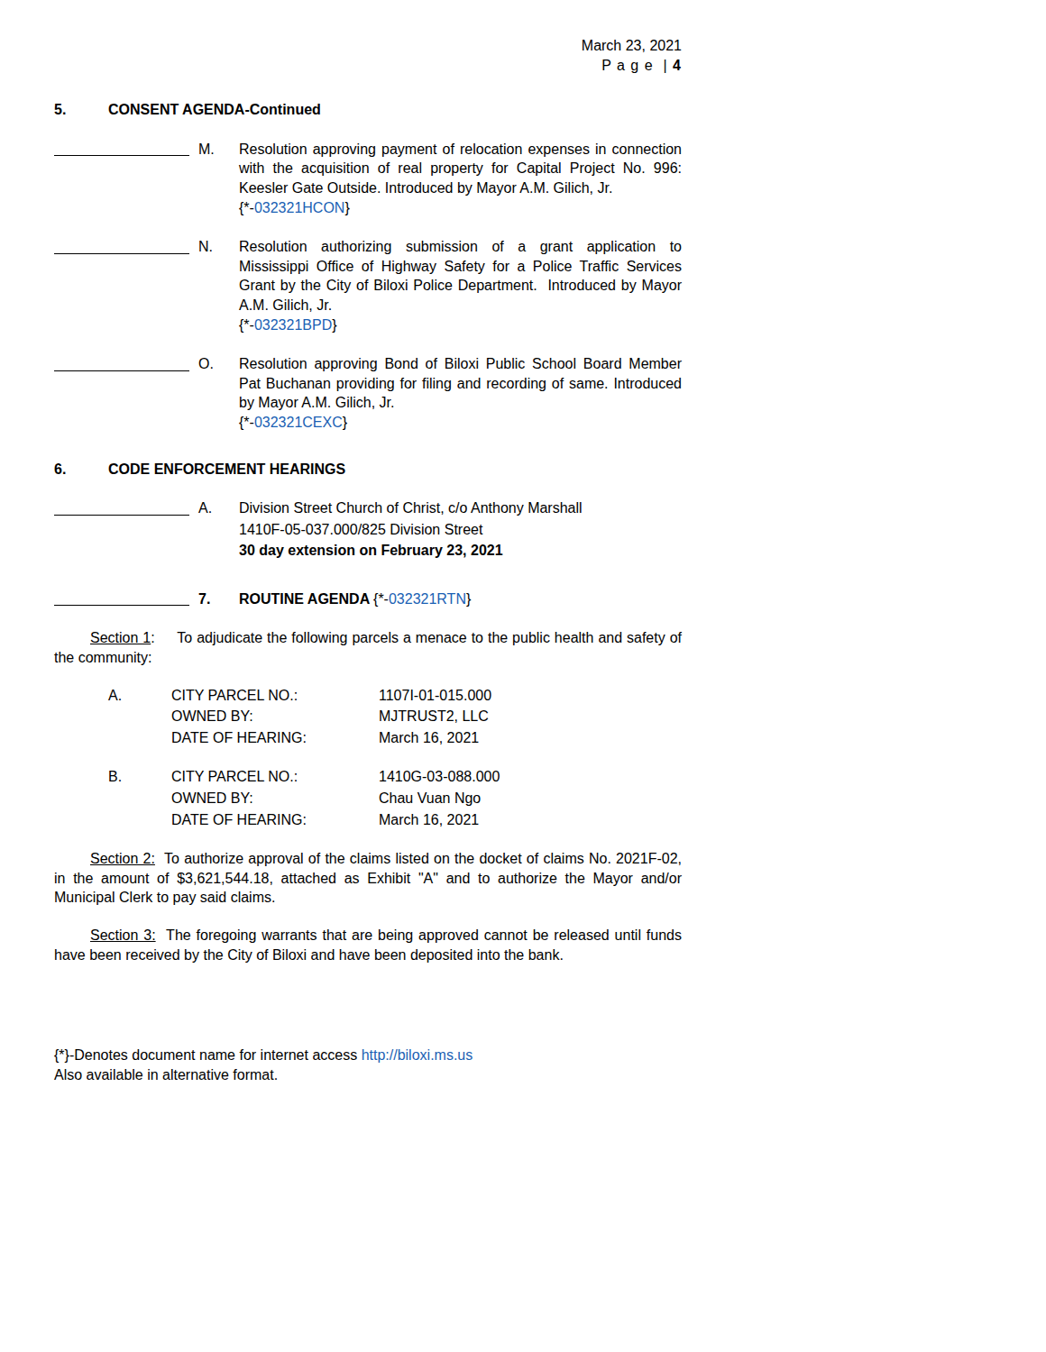March 23, 2021
P a g e | 4
5. CONSENT AGENDA-Continued
M.
Resolution approving payment of relocation expenses in connection with the acquisition of real property for Capital Project No. 996: Keesler Gate Outside. Introduced by Mayor A.M. Gilich, Jr.
{*-032321HCON}
N.
Resolution authorizing submission of a grant application to Mississippi Office of Highway Safety for a Police Traffic Services Grant by the City of Biloxi Police Department. Introduced by Mayor A.M. Gilich, Jr.
{*-032321BPD}
O.
Resolution approving Bond of Biloxi Public School Board Member Pat Buchanan providing for filing and recording of same. Introduced by Mayor A.M. Gilich, Jr.
{*-032321CEXC}
6. CODE ENFORCEMENT HEARINGS
A.
Division Street Church of Christ, c/o Anthony Marshall
1410F-05-037.000/825 Division Street
30 day extension on February 23, 2021
7.
ROUTINE AGENDA {*-032321RTN}
Section 1: To adjudicate the following parcels a menace to the public health and safety of the community:
| A. | CITY PARCEL NO.: | 1107I-01-015.000 |
| | OWNED BY: | MJTRUST2, LLC |
| | DATE OF HEARING: | March 16, 2021 |
| B. | CITY PARCEL NO.: | 1410G-03-088.000 |
| | OWNED BY: | Chau Vuan Ngo |
| | DATE OF HEARING: | March 16, 2021 |
Section 2: To authorize approval of the claims listed on the docket of claims No. 2021F-02, in the amount of $3,621,544.18, attached as Exhibit "A" and to authorize the Mayor and/or Municipal Clerk to pay said claims.
Section 3: The foregoing warrants that are being approved cannot be released until funds have been received by the City of Biloxi and have been deposited into the bank.
{*}-Denotes document name for internet access http://biloxi.ms.us
Also available in alternative format.